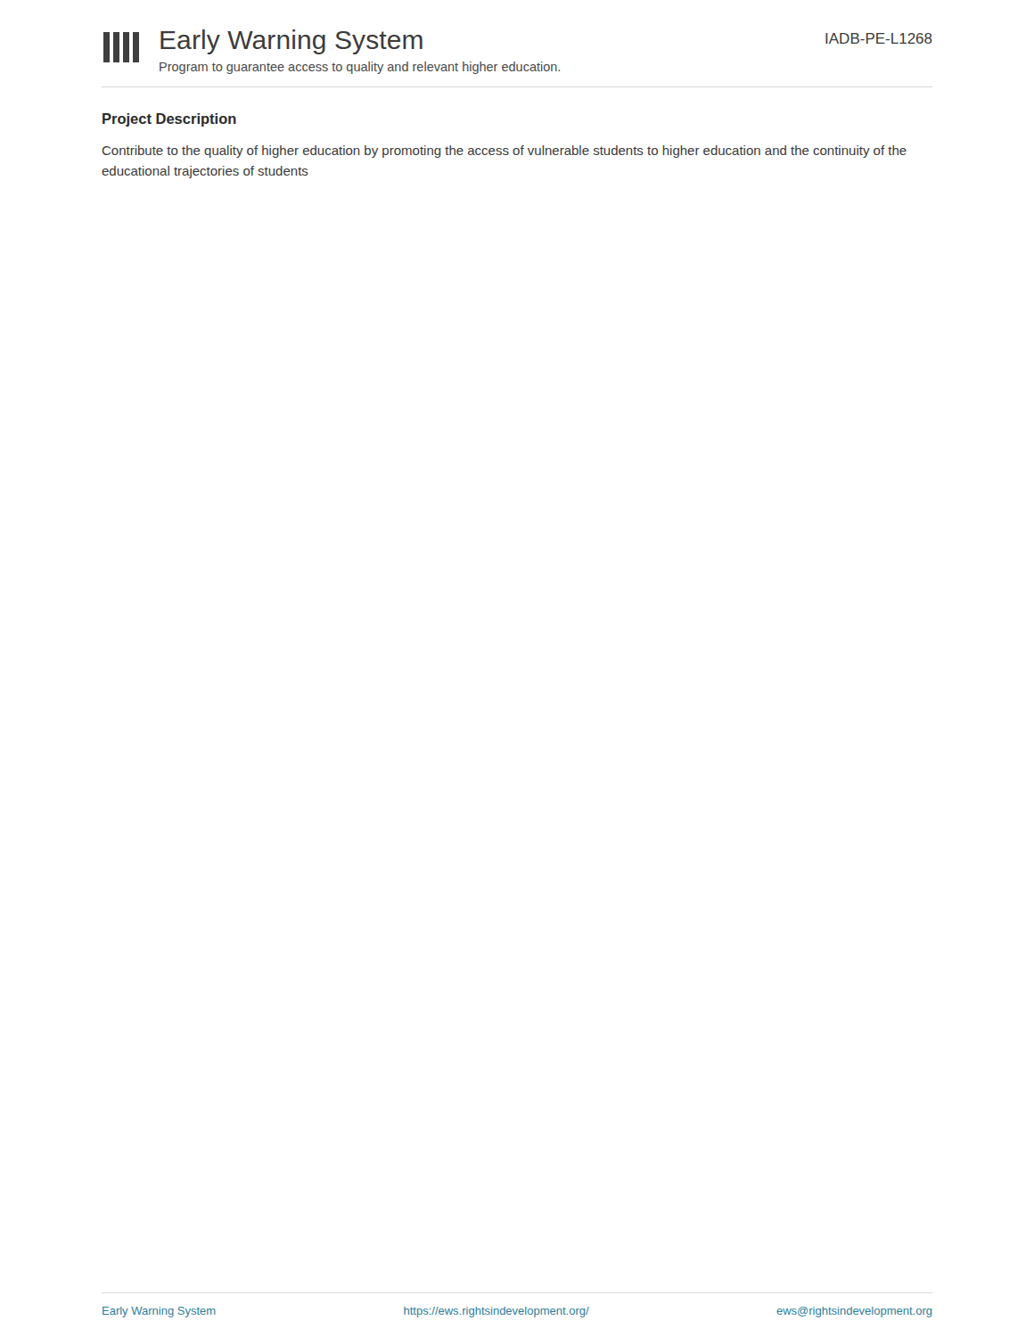Early Warning System
Program to guarantee access to quality and relevant higher education.
IADB-PE-L1268
Project Description
Contribute to the quality of higher education by promoting the access of vulnerable students to higher education and the continuity of the educational trajectories of students
Early Warning System
https://ews.rightsindevelopment.org/
ews@rightsindevelopment.org